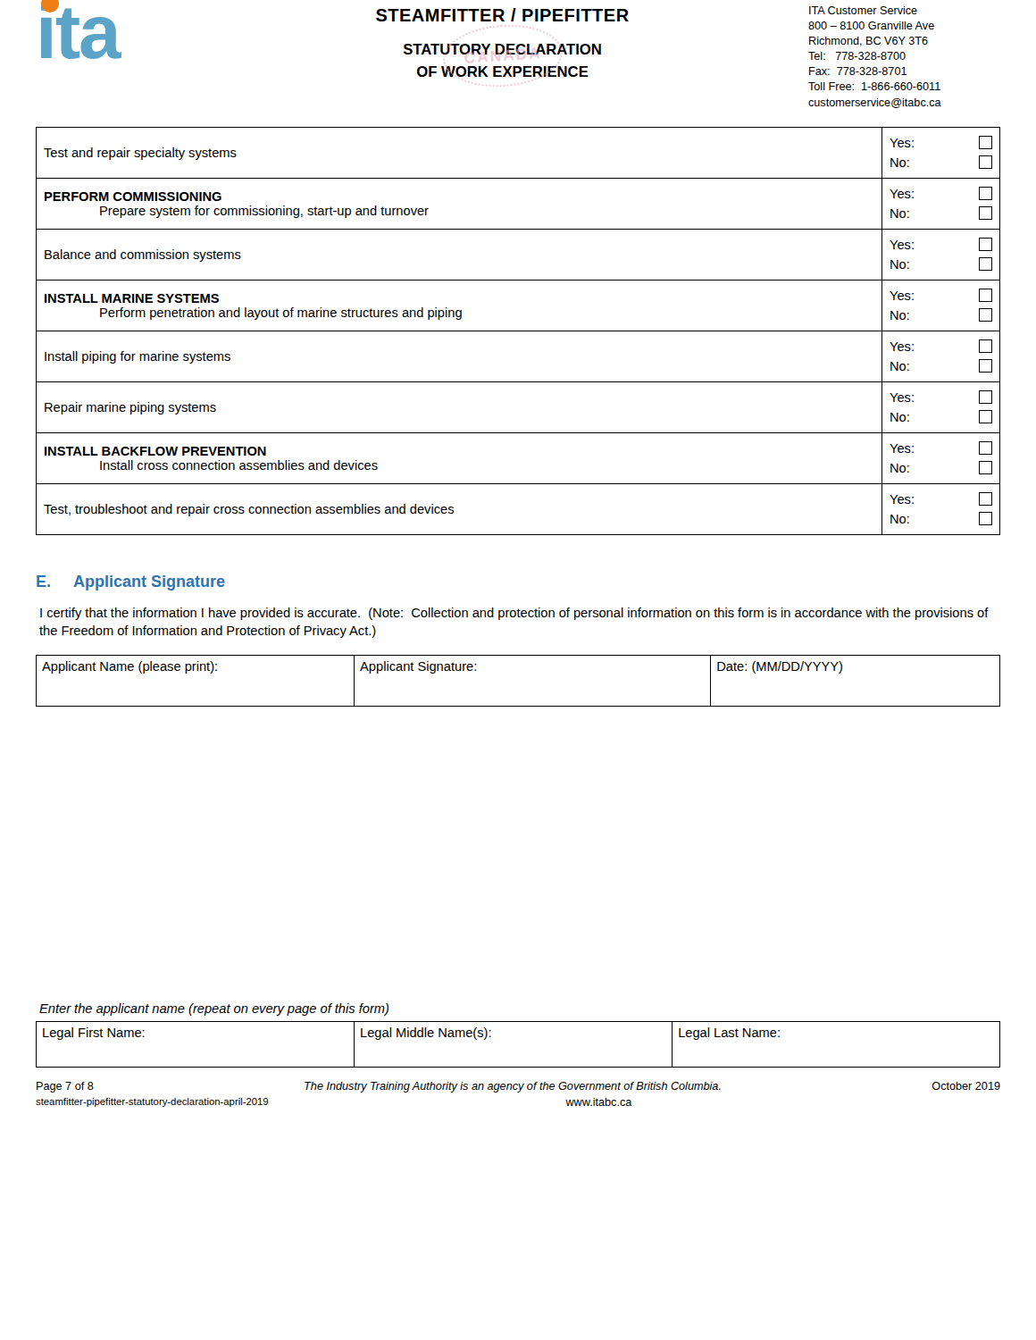ita
STEAMFITTER / PIPEFITTER
CANADA
STATUTORY DECLARATION
OF WORK EXPERIENCE
ITA Customer Service
800 – 8100 Granville Ave
Richmond, BC V6Y 3T6
Tel: 778-328-8700
Fax: 778-328-8701
Toll Free: 1-866-660-6011
customerservice@itabc.ca
| Test and repair specialty systems | Yes: No: |
| PERFORM COMMISSIONING Prepare system for commissioning, start-up and turnover | Yes: No: |
| Balance and commission systems | Yes: No: |
| INSTALL MARINE SYSTEMS Perform penetration and layout of marine structures and piping | Yes: No: |
| Install piping for marine systems | Yes: No: |
| Repair marine piping systems | Yes: No: |
| INSTALL BACKFLOW PREVENTION Install cross connection assemblies and devices | Yes: No: |
| Test, troubleshoot and repair cross connection assemblies and devices | Yes: No: |
E. Applicant Signature
I certify that the information I have provided is accurate. (Note: Collection and protection of personal information on this form is in accordance with the provisions of the Freedom of Information and Protection of Privacy Act.)
| Applicant Name (please print): | Applicant Signature: | Date: (MM/DD/YYYY) |
Enter the applicant name (repeat on every page of this form)
| Legal First Name: | Legal Middle Name(s): | Legal Last Name: |
Page 7 of 8
The Industry Training Authority is an agency of the Government of British Columbia.
October 2019
steamfitter-pipefitter-statutory-declaration-april-2019
www.itabc.ca